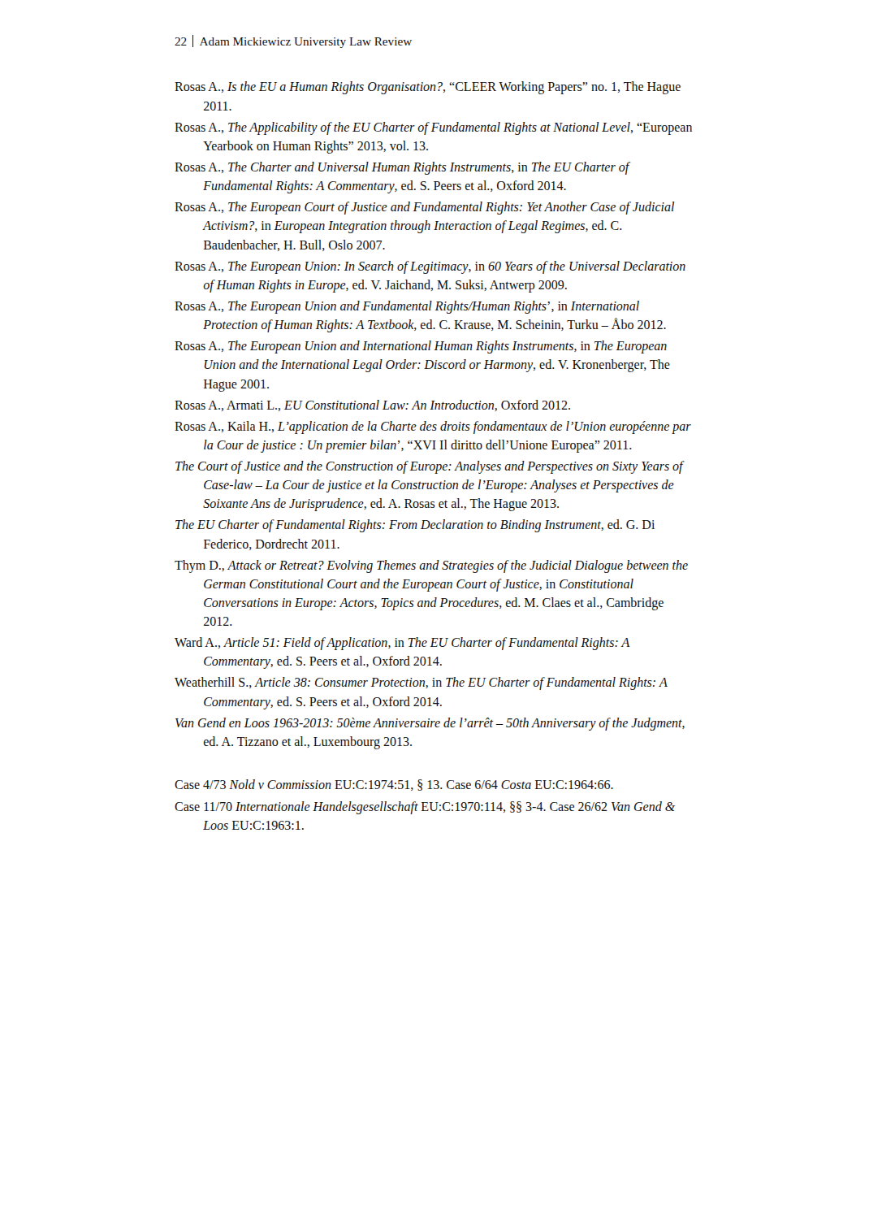22 Adam Mickiewicz University Law Review
Rosas A., Is the EU a Human Rights Organisation?, “CLEER Working Papers” no. 1, The Hague 2011.
Rosas A., The Applicability of the EU Charter of Fundamental Rights at National Level, “European Yearbook on Human Rights” 2013, vol. 13.
Rosas A., The Charter and Universal Human Rights Instruments, in The EU Charter of Fundamental Rights: A Commentary, ed. S. Peers et al., Oxford 2014.
Rosas A., The European Court of Justice and Fundamental Rights: Yet Another Case of Judicial Activism?, in European Integration through Interaction of Legal Regimes, ed. C. Baudenbacher, H. Bull, Oslo 2007.
Rosas A., The European Union: In Search of Legitimacy, in 60 Years of the Universal Declaration of Human Rights in Europe, ed. V. Jaichand, M. Suksi, Antwerp 2009.
Rosas A., The European Union and Fundamental Rights/Human Rights’, in International Protection of Human Rights: A Textbook, ed. C. Krause, M. Scheinin, Turku – Åbo 2012.
Rosas A., The European Union and International Human Rights Instruments, in The European Union and the International Legal Order: Discord or Harmony, ed. V. Kronenberger, The Hague 2001.
Rosas A., Armati L., EU Constitutional Law: An Introduction, Oxford 2012.
Rosas A., Kaila H., L’application de la Charte des droits fondamentaux de l’Union européenne par la Cour de justice : Un premier bilan’, “XVI Il diritto dell’Unione Europea” 2011.
The Court of Justice and the Construction of Europe: Analyses and Perspectives on Sixty Years of Case-law – La Cour de justice et la Construction de l’Europe: Analyses et Perspectives de Soixante Ans de Jurisprudence, ed. A. Rosas et al., The Hague 2013.
The EU Charter of Fundamental Rights: From Declaration to Binding Instrument, ed. G. Di Federico, Dordrecht 2011.
Thym D., Attack or Retreat? Evolving Themes and Strategies of the Judicial Dialogue between the German Constitutional Court and the European Court of Justice, in Constitutional Conversations in Europe: Actors, Topics and Procedures, ed. M. Claes et al., Cambridge 2012.
Ward A., Article 51: Field of Application, in The EU Charter of Fundamental Rights: A Commentary, ed. S. Peers et al., Oxford 2014.
Weatherhill S., Article 38: Consumer Protection, in The EU Charter of Fundamental Rights: A Commentary, ed. S. Peers et al., Oxford 2014.
Van Gend en Loos 1963-2013: 50ème Anniversaire de l’arrêt – 50th Anniversary of the Judgment, ed. A. Tizzano et al., Luxembourg 2013.
Case 4/73 Nold v Commission EU:C:1974:51, § 13. Case 6/64 Costa EU:C:1964:66.
Case 11/70 Internationale Handelsgesellschaft EU:C:1970:114, §§ 3-4. Case 26/62 Van Gend & Loos EU:C:1963:1.